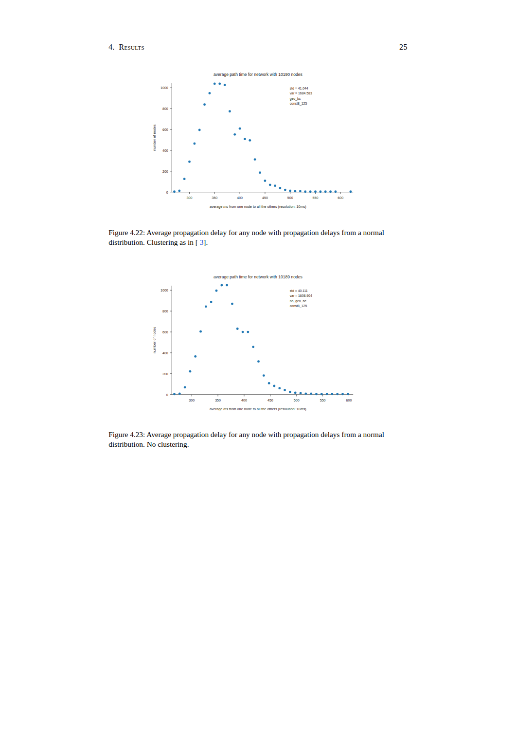4. Results
25
average path time for network with 10190 nodes 0 200 400 600 800 1000 300 350 400 450 500 550 600 number of nodes average ms from one node to all the others (resolution: 10ms) std = 41.044 var = 1684.583 geo_bc const8_125
Figure 4.22: Average propagation delay for any node with propagation delays from a normal distribution. Clustering as in [ 3].
average path time for network with 10189 nodes 0 200 400 600 800 1000 300 350 400 450 500 550 600 number of nodes average ms from one node to all the others (resolution: 10ms) std = 40.111 var = 1608.904 no_geo_bc const8_125
Figure 4.23: Average propagation delay for any node with propagation delays from a normal distribution. No clustering.